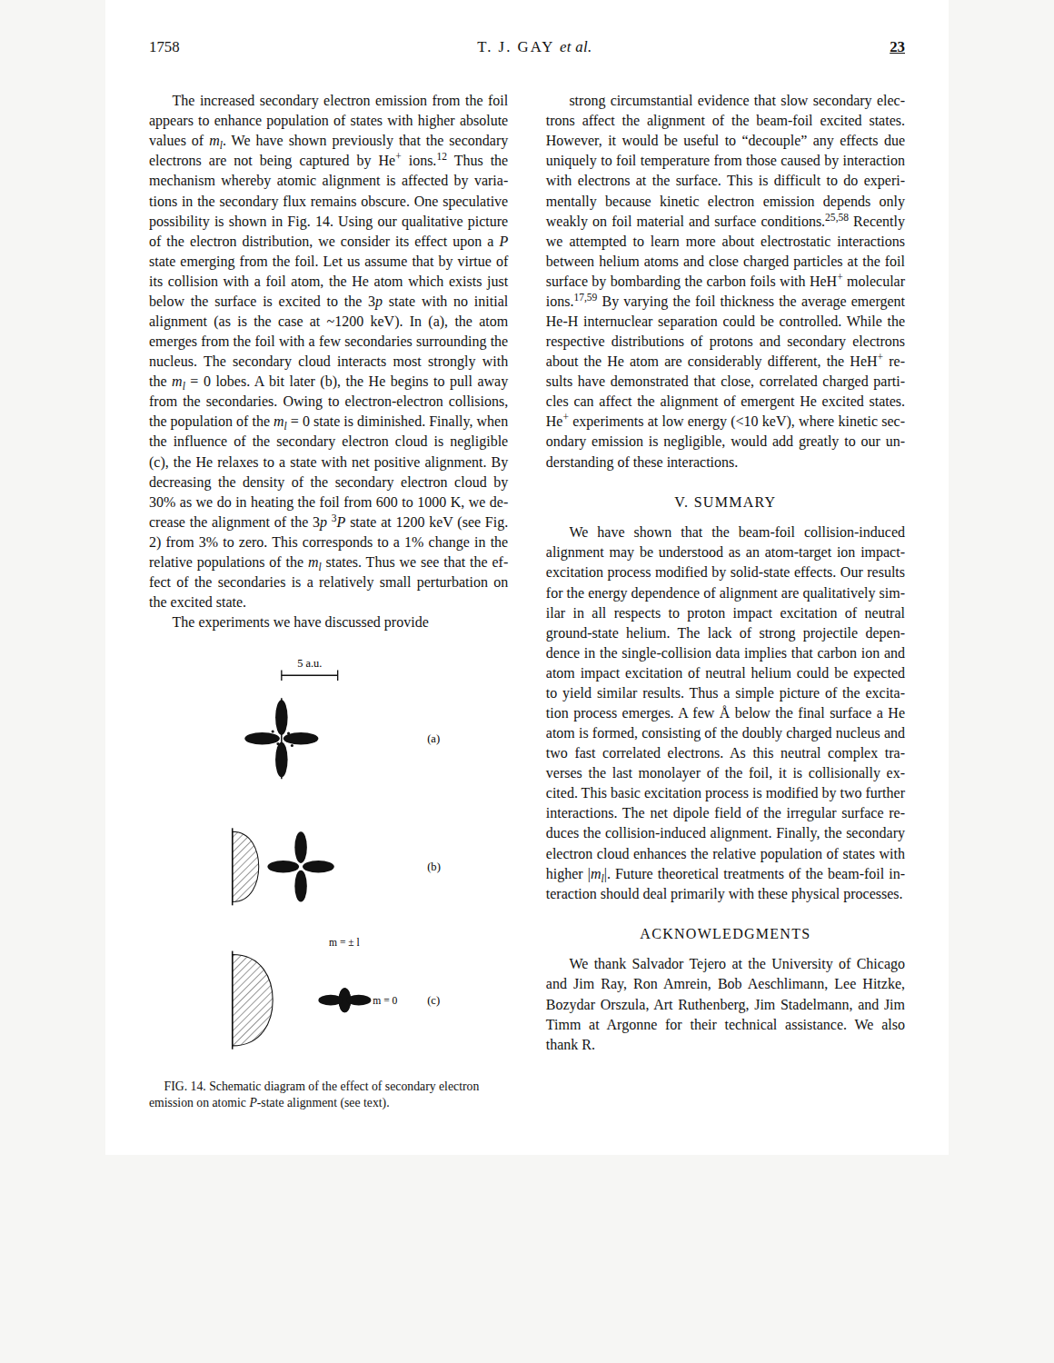1758 T. J. Gay et al. 23
The increased secondary electron emission from the foil appears to enhance population of states with higher absolute values of ml. We have shown previously that the secondary electrons are not being captured by He+ ions.12 Thus the mechanism whereby atomic alignment is affected by variations in the secondary flux remains obscure. One speculative possibility is shown in Fig. 14. Using our qualitative picture of the electron distribution, we consider its effect upon a P state emerging from the foil. Let us assume that by virtue of its collision with a foil atom, the He atom which exists just below the surface is excited to the 3p state with no initial alignment (as is the case at ~1200 keV). In (a), the atom emerges from the foil with a few secondaries surrounding the nucleus. The secondary cloud interacts most strongly with the ml = 0 lobes. A bit later (b), the He begins to pull away from the secondaries. Owing to electron-electron collisions, the population of the ml = 0 state is diminished. Finally, when the influence of the secondary electron cloud is negligible (c), the He relaxes to a state with net positive alignment. By decreasing the density of the secondary electron cloud by 30% as we do in heating the foil from 600 to 1000 K, we decrease the alignment of the 3p 3P state at 1200 keV (see Fig. 2) from 3% to zero. This corresponds to a 1% change in the relative populations of the ml states. Thus we see that the effect of the secondaries is a relatively small perturbation on the excited state.
The experiments we have discussed provide
5 a.u. (a) (b) m = ± l m = 0 (c)
FIG. 14. Schematic diagram of the effect of secondary electron emission on atomic P-state alignment (see text).
strong circumstantial evidence that slow secondary electrons affect the alignment of the beam-foil excited states. However, it would be useful to “decouple” any effects due uniquely to foil temperature from those caused by interaction with electrons at the surface. This is difficult to do experimentally because kinetic electron emission depends only weakly on foil material and surface conditions.25,58 Recently we attempted to learn more about electrostatic interactions between helium atoms and close charged particles at the foil surface by bombarding the carbon foils with HeH+ molecular ions.17,59 By varying the foil thickness the average emergent He-H internuclear separation could be controlled. While the respective distributions of protons and secondary electrons about the He atom are considerably different, the HeH+ results have demonstrated that close, correlated charged particles can affect the alignment of emergent He excited states. He+ experiments at low energy (<10 keV), where kinetic secondary emission is negligible, would add greatly to our understanding of these interactions.
V. Summary
We have shown that the beam-foil collision-induced alignment may be understood as an atom-target ion impact-excitation process modified by solid-state effects. Our results for the energy dependence of alignment are qualitatively similar in all respects to proton impact excitation of neutral ground-state helium. The lack of strong projectile dependence in the single-collision data implies that carbon ion and atom impact excitation of neutral helium could be expected to yield similar results. Thus a simple picture of the excitation process emerges. A few Å below the final surface a He atom is formed, consisting of the doubly charged nucleus and two fast correlated electrons. As this neutral complex traverses the last monolayer of the foil, it is collisionally excited. This basic excitation process is modified by two further interactions. The net dipole field of the irregular surface reduces the collision-induced alignment. Finally, the secondary electron cloud enhances the relative population of states with higher |ml|. Future theoretical treatments of the beam-foil interaction should deal primarily with these physical processes.
Acknowledgments
We thank Salvador Tejero at the University of Chicago and Jim Ray, Ron Amrein, Bob Aeschlimann, Lee Hitzke, Bozydar Orszula, Art Ruthenberg, Jim Stadelmann, and Jim Timm at Argonne for their technical assistance. We also thank R.